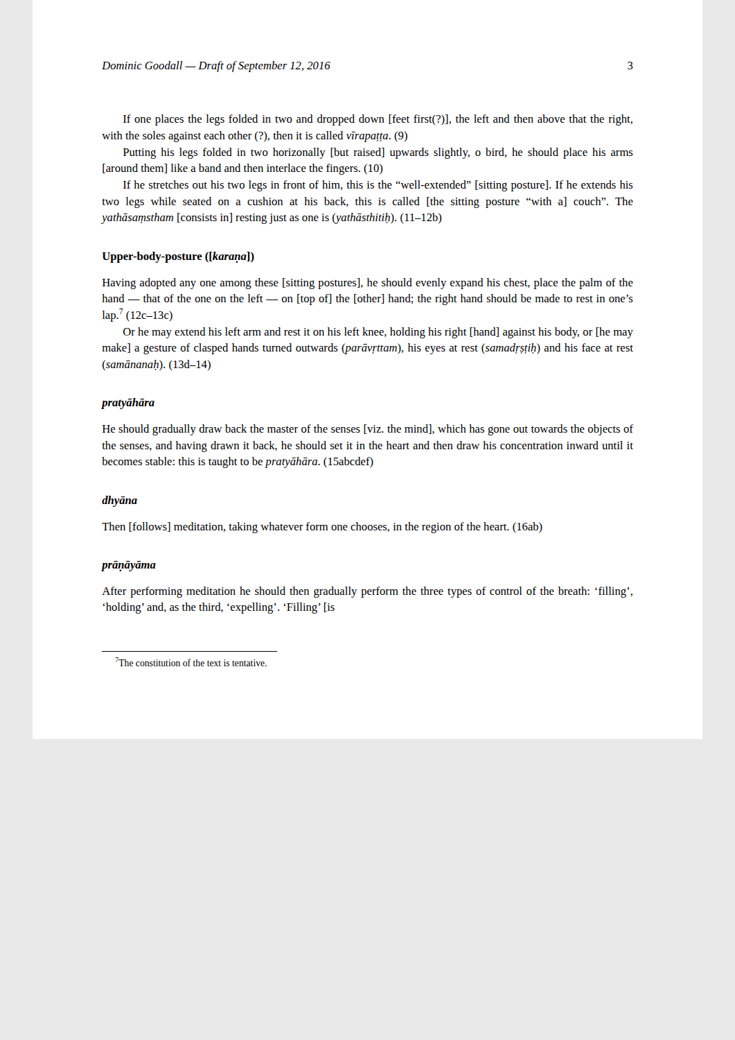Dominic Goodall — Draft of September 12, 2016 3
If one places the legs folded in two and dropped down [feet first(?)], the left and then above that the right, with the soles against each other (?), then it is called vīrapaṭṭa. (9)
Putting his legs folded in two horizonally [but raised] upwards slightly, o bird, he should place his arms [around them] like a band and then interlace the fingers. (10)
If he stretches out his two legs in front of him, this is the “well-extended” [sitting posture]. If he extends his two legs while seated on a cushion at his back, this is called [the sitting posture “with a] couch”. The yathāsaṃstham [consists in] resting just as one is (yathāsthitiḥ). (11–12b)
Upper-body-posture ([karaṇa])
Having adopted any one among these [sitting postures], he should evenly expand his chest, place the palm of the hand — that of the one on the left — on [top of] the [other] hand; the right hand should be made to rest in one’s lap.7 (12c–13c)
Or he may extend his left arm and rest it on his left knee, holding his right [hand] against his body, or [he may make] a gesture of clasped hands turned outwards (parāvṛttam), his eyes at rest (samadṛṣṭiḥ) and his face at rest (samānanaḥ). (13d–14)
pratyāhāra
He should gradually draw back the master of the senses [viz. the mind], which has gone out towards the objects of the senses, and having drawn it back, he should set it in the heart and then draw his concentration inward until it becomes stable: this is taught to be pratyāhāra. (15abcdef)
dhyāna
Then [follows] meditation, taking whatever form one chooses, in the region of the heart. (16ab)
prāṇāyāma
After performing meditation he should then gradually perform the three types of control of the breath: ‘filling’, ‘holding’ and, as the third, ‘expelling’. ‘Filling’ [is
7The constitution of the text is tentative.